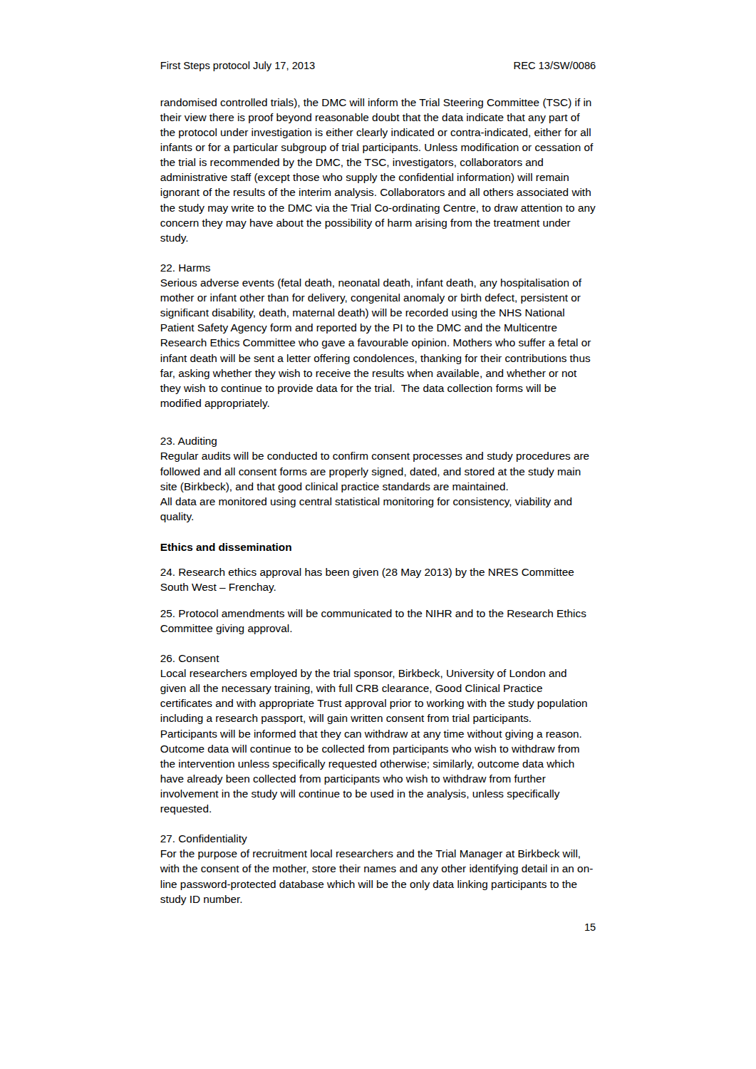First Steps protocol July 17, 2013
REC 13/SW/0086
randomised controlled trials), the DMC will inform the Trial Steering Committee (TSC) if in their view there is proof beyond reasonable doubt that the data indicate that any part of the protocol under investigation is either clearly indicated or contra-indicated, either for all infants or for a particular subgroup of trial participants. Unless modification or cessation of the trial is recommended by the DMC, the TSC, investigators, collaborators and administrative staff (except those who supply the confidential information) will remain ignorant of the results of the interim analysis. Collaborators and all others associated with the study may write to the DMC via the Trial Co-ordinating Centre, to draw attention to any concern they may have about the possibility of harm arising from the treatment under study.
22. Harms
Serious adverse events (fetal death, neonatal death, infant death, any hospitalisation of mother or infant other than for delivery, congenital anomaly or birth defect, persistent or significant disability, death, maternal death) will be recorded using the NHS National Patient Safety Agency form and reported by the PI to the DMC and the Multicentre Research Ethics Committee who gave a favourable opinion. Mothers who suffer a fetal or infant death will be sent a letter offering condolences, thanking for their contributions thus far, asking whether they wish to receive the results when available, and whether or not they wish to continue to provide data for the trial. The data collection forms will be modified appropriately.
23. Auditing
Regular audits will be conducted to confirm consent processes and study procedures are followed and all consent forms are properly signed, dated, and stored at the study main site (Birkbeck), and that good clinical practice standards are maintained.
All data are monitored using central statistical monitoring for consistency, viability and quality.
Ethics and dissemination
24. Research ethics approval has been given (28 May 2013) by the NRES Committee South West – Frenchay.
25. Protocol amendments will be communicated to the NIHR and to the Research Ethics Committee giving approval.
26. Consent
Local researchers employed by the trial sponsor, Birkbeck, University of London and given all the necessary training, with full CRB clearance, Good Clinical Practice certificates and with appropriate Trust approval prior to working with the study population including a research passport, will gain written consent from trial participants.
Participants will be informed that they can withdraw at any time without giving a reason. Outcome data will continue to be collected from participants who wish to withdraw from the intervention unless specifically requested otherwise; similarly, outcome data which have already been collected from participants who wish to withdraw from further involvement in the study will continue to be used in the analysis, unless specifically requested.
27. Confidentiality
For the purpose of recruitment local researchers and the Trial Manager at Birkbeck will, with the consent of the mother, store their names and any other identifying detail in an on-line password-protected database which will be the only data linking participants to the study ID number.
15